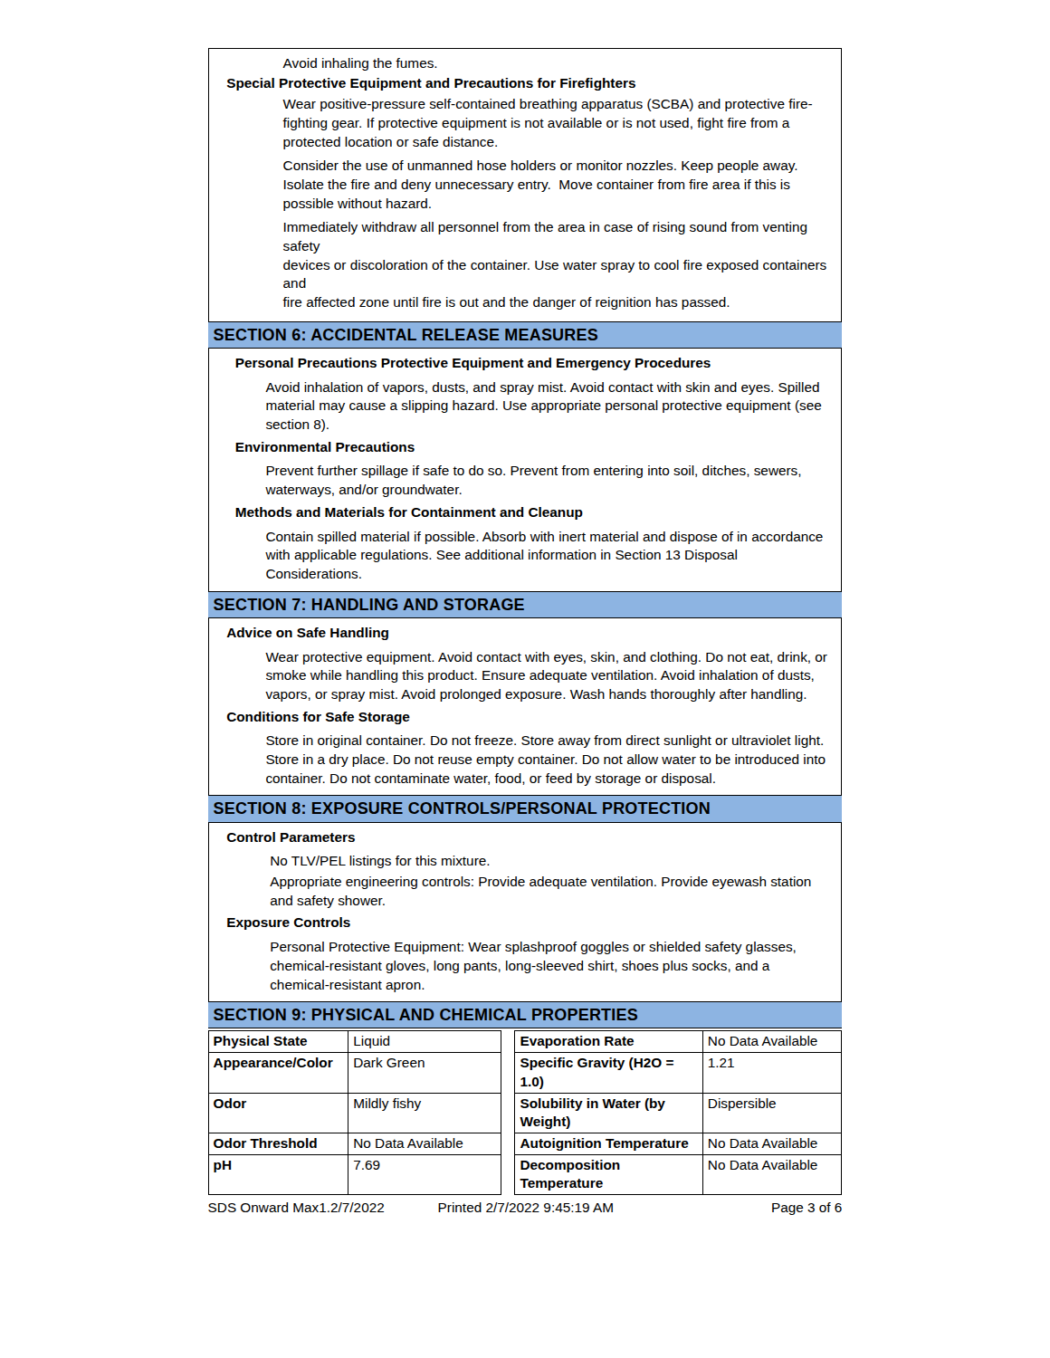Avoid inhaling the fumes.
Special Protective Equipment and Precautions for Firefighters
Wear positive-pressure self-contained breathing apparatus (SCBA) and protective fire-fighting gear. If protective equipment is not available or is not used, fight fire from a protected location or safe distance.
Consider the use of unmanned hose holders or monitor nozzles. Keep people away. Isolate the fire and deny unnecessary entry. Move container from fire area if this is possible without hazard.
Immediately withdraw all personnel from the area in case of rising sound from venting safety
devices or discoloration of the container. Use water spray to cool fire exposed containers and
fire affected zone until fire is out and the danger of reignition has passed.
SECTION 6: ACCIDENTAL RELEASE MEASURES
Personal Precautions Protective Equipment and Emergency Procedures
Avoid inhalation of vapors, dusts, and spray mist. Avoid contact with skin and eyes. Spilled material may cause a slipping hazard. Use appropriate personal protective equipment (see section 8).
Environmental Precautions
Prevent further spillage if safe to do so. Prevent from entering into soil, ditches, sewers, waterways, and/or groundwater.
Methods and Materials for Containment and Cleanup
Contain spilled material if possible. Absorb with inert material and dispose of in accordance with applicable regulations. See additional information in Section 13 Disposal Considerations.
SECTION 7: HANDLING AND STORAGE
Advice on Safe Handling
Wear protective equipment. Avoid contact with eyes, skin, and clothing. Do not eat, drink, or smoke while handling this product. Ensure adequate ventilation. Avoid inhalation of dusts, vapors, or spray mist. Avoid prolonged exposure. Wash hands thoroughly after handling.
Conditions for Safe Storage
Store in original container. Do not freeze. Store away from direct sunlight or ultraviolet light. Store in a dry place. Do not reuse empty container. Do not allow water to be introduced into container. Do not contaminate water, food, or feed by storage or disposal.
SECTION 8: EXPOSURE CONTROLS/PERSONAL PROTECTION
Control Parameters
No TLV/PEL listings for this mixture.
Appropriate engineering controls: Provide adequate ventilation. Provide eyewash station and safety shower.
Exposure Controls
Personal Protective Equipment: Wear splashproof goggles or shielded safety glasses, chemical-resistant gloves, long pants, long-sleeved shirt, shoes plus socks, and a chemical-resistant apron.
SECTION 9: PHYSICAL AND CHEMICAL PROPERTIES
| Physical State | Liquid | | Evaporation Rate | No Data Available |
| Appearance/Color | Dark Green | | Specific Gravity (H2O = 1.0) | 1.21 |
| Odor | Mildly fishy | | Solubility in Water (by Weight) | Dispersible |
| Odor Threshold | No Data Available | | Autoignition Temperature | No Data Available |
| pH | 7.69 | | Decomposition Temperature | No Data Available |
SDS Onward Max1.2/7/2022
Printed 2/7/2022 9:45:19 AM
Page 3 of 6